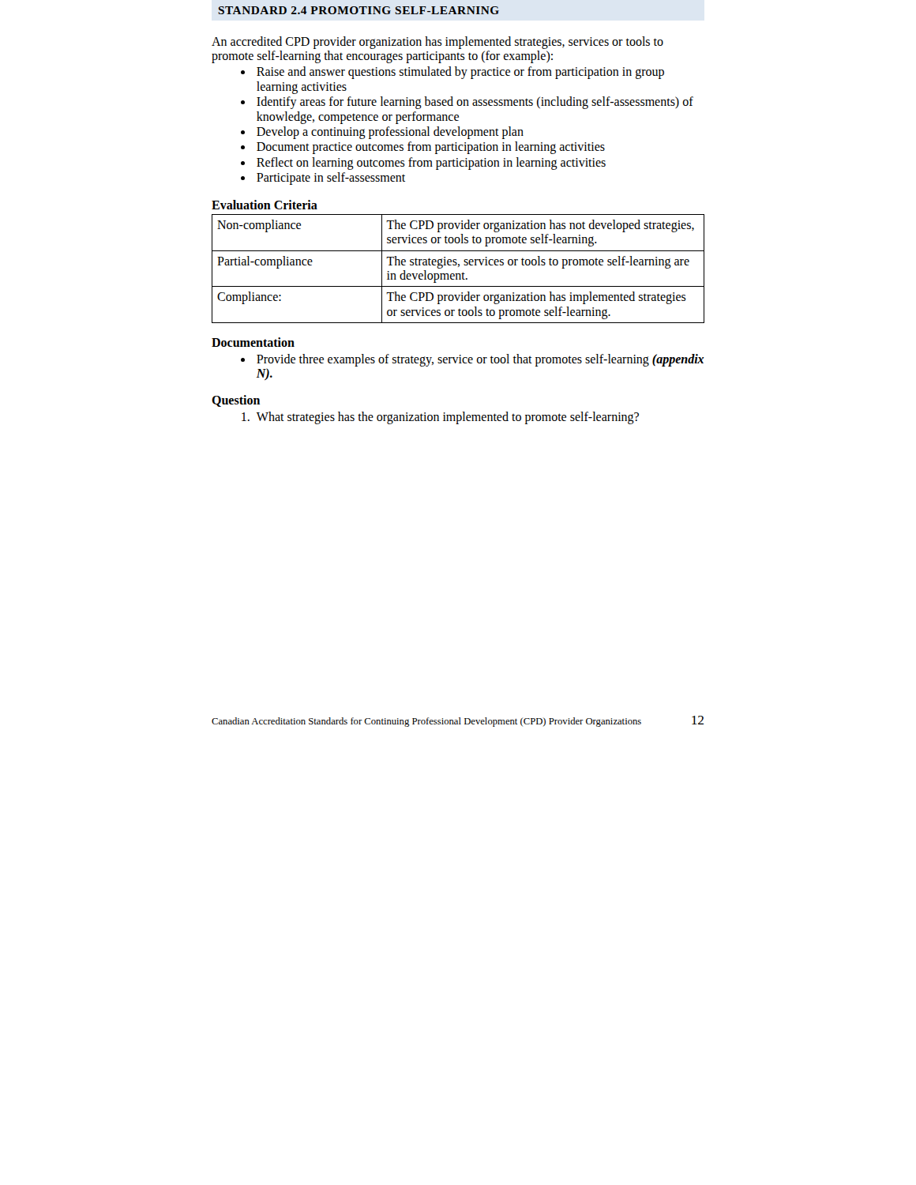STANDARD 2.4 PROMOTING SELF-LEARNING
An accredited CPD provider organization has implemented strategies, services or tools to promote self-learning that encourages participants to (for example):
Raise and answer questions stimulated by practice or from participation in group learning activities
Identify areas for future learning based on assessments (including self-assessments) of knowledge, competence or performance
Develop a continuing professional development plan
Document practice outcomes from participation in learning activities
Reflect on learning outcomes from participation in learning activities
Participate in self-assessment
Evaluation Criteria
| Non-compliance | The CPD provider organization has not developed strategies, services or tools to promote self-learning. |
| Partial-compliance | The strategies, services or tools to promote self-learning are in development. |
| Compliance: | The CPD provider organization has implemented strategies or services or tools to promote self-learning. |
Documentation
Provide three examples of strategy, service or tool that promotes self-learning (appendix N).
Question
What strategies has the organization implemented to promote self-learning?
Canadian Accreditation Standards for Continuing Professional Development (CPD) Provider Organizations 12